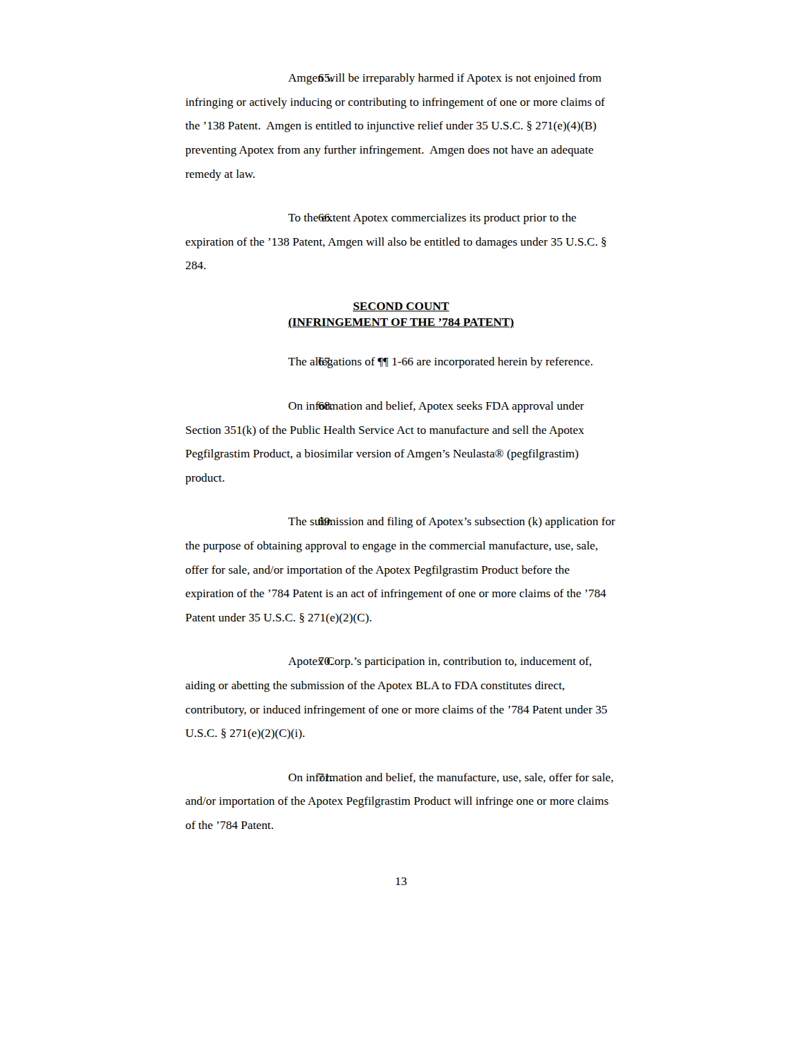65. Amgen will be irreparably harmed if Apotex is not enjoined from infringing or actively inducing or contributing to infringement of one or more claims of the ’138 Patent. Amgen is entitled to injunctive relief under 35 U.S.C. § 271(e)(4)(B) preventing Apotex from any further infringement. Amgen does not have an adequate remedy at law.
66. To the extent Apotex commercializes its product prior to the expiration of the ’138 Patent, Amgen will also be entitled to damages under 35 U.S.C. § 284.
SECOND COUNT (INFRINGEMENT OF THE ’784 PATENT)
67. The allegations of ¶¶ 1-66 are incorporated herein by reference.
68. On information and belief, Apotex seeks FDA approval under Section 351(k) of the Public Health Service Act to manufacture and sell the Apotex Pegfilgrastim Product, a biosimilar version of Amgen’s Neulasta® (pegfilgrastim) product.
69. The submission and filing of Apotex’s subsection (k) application for the purpose of obtaining approval to engage in the commercial manufacture, use, sale, offer for sale, and/or importation of the Apotex Pegfilgrastim Product before the expiration of the ’784 Patent is an act of infringement of one or more claims of the ’784 Patent under 35 U.S.C. § 271(e)(2)(C).
70. Apotex Corp.’s participation in, contribution to, inducement of, aiding or abetting the submission of the Apotex BLA to FDA constitutes direct, contributory, or induced infringement of one or more claims of the ’784 Patent under 35 U.S.C. § 271(e)(2)(C)(i).
71. On information and belief, the manufacture, use, sale, offer for sale, and/or importation of the Apotex Pegfilgrastim Product will infringe one or more claims of the ’784 Patent.
13